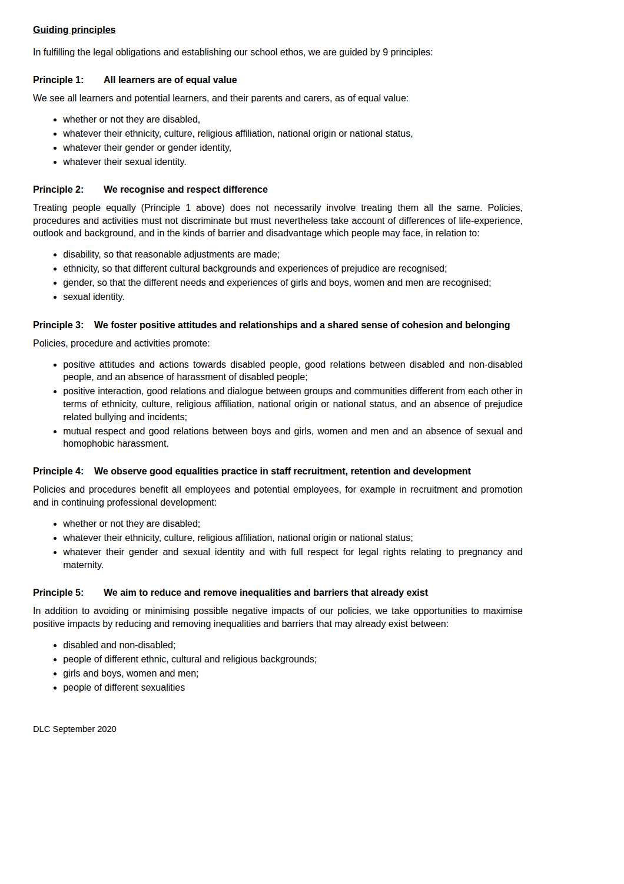Guiding principles
In fulfilling the legal obligations and establishing our school ethos, we are guided by 9 principles:
Principle 1: All learners are of equal value
We see all learners and potential learners, and their parents and carers, as of equal value:
whether or not they are disabled,
whatever their ethnicity, culture, religious affiliation, national origin or national status,
whatever their gender or gender identity,
whatever their sexual identity.
Principle 2: We recognise and respect difference
Treating people equally (Principle 1 above) does not necessarily involve treating them all the same. Policies, procedures and activities must not discriminate but must nevertheless take account of differences of life-experience, outlook and background, and in the kinds of barrier and disadvantage which people may face, in relation to:
disability, so that reasonable adjustments are made;
ethnicity, so that different cultural backgrounds and experiences of prejudice are recognised;
gender, so that the different needs and experiences of girls and boys, women and men are recognised;
sexual identity.
Principle 3: We foster positive attitudes and relationships and a shared sense of cohesion and belonging
Policies, procedure and activities promote:
positive attitudes and actions towards disabled people, good relations between disabled and non-disabled people, and an absence of harassment of disabled people;
positive interaction, good relations and dialogue between groups and communities different from each other in terms of ethnicity, culture, religious affiliation, national origin or national status, and an absence of prejudice related bullying and incidents;
mutual respect and good relations between boys and girls, women and men and an absence of sexual and homophobic harassment.
Principle 4: We observe good equalities practice in staff recruitment, retention and development
Policies and procedures benefit all employees and potential employees, for example in recruitment and promotion and in continuing professional development:
whether or not they are disabled;
whatever their ethnicity, culture, religious affiliation, national origin or national status;
whatever their gender and sexual identity and with full respect for legal rights relating to pregnancy and maternity.
Principle 5: We aim to reduce and remove inequalities and barriers that already exist
In addition to avoiding or minimising possible negative impacts of our policies, we take opportunities to maximise positive impacts by reducing and removing inequalities and barriers that may already exist between:
disabled and non-disabled;
people of different ethnic, cultural and religious backgrounds;
girls and boys, women and men;
people of different sexualities
DLC September 2020